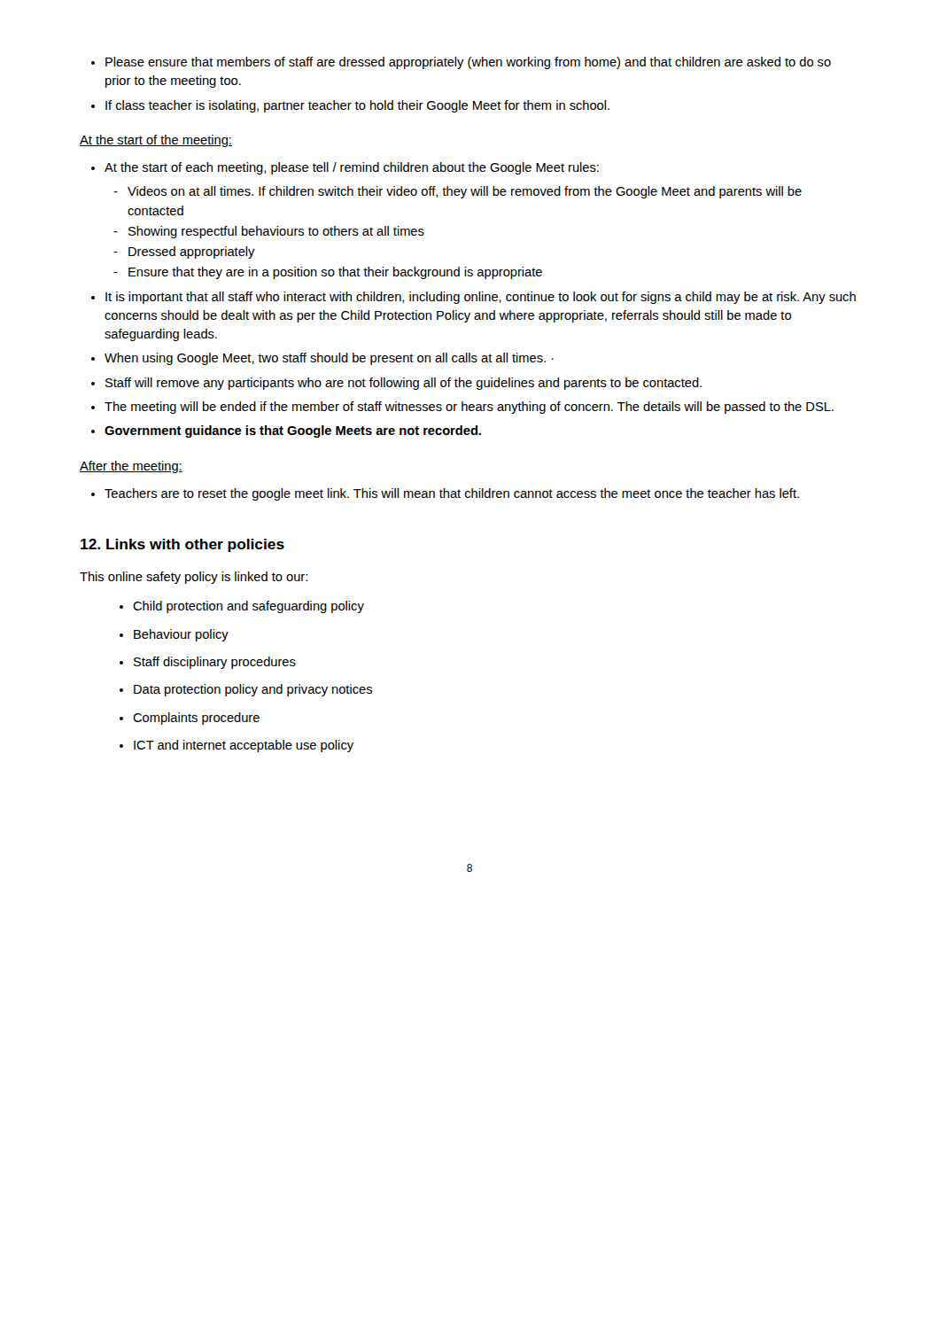Please ensure that members of staff are dressed appropriately (when working from home) and that children are asked to do so prior to the meeting too.
If class teacher is isolating, partner teacher to hold their Google Meet for them in school.
At the start of the meeting:
At the start of each meeting, please tell / remind children about the Google Meet rules:
Videos on at all times. If children switch their video off, they will be removed from the Google Meet and parents will be contacted
Showing respectful behaviours to others at all times
Dressed appropriately
Ensure that they are in a position so that their background is appropriate
It is important that all staff who interact with children, including online, continue to look out for signs a child may be at risk. Any such concerns should be dealt with as per the Child Protection Policy and where appropriate, referrals should still be made to safeguarding leads.
When using Google Meet, two staff should be present on all calls at all times. ·
Staff will remove any participants who are not following all of the guidelines and parents to be contacted.
The meeting will be ended if the member of staff witnesses or hears anything of concern. The details will be passed to the DSL.
Government guidance is that Google Meets are not recorded.
After the meeting:
Teachers are to reset the google meet link. This will mean that children cannot access the meet once the teacher has left.
12. Links with other policies
This online safety policy is linked to our:
Child protection and safeguarding policy
Behaviour policy
Staff disciplinary procedures
Data protection policy and privacy notices
Complaints procedure
ICT and internet acceptable use policy
8